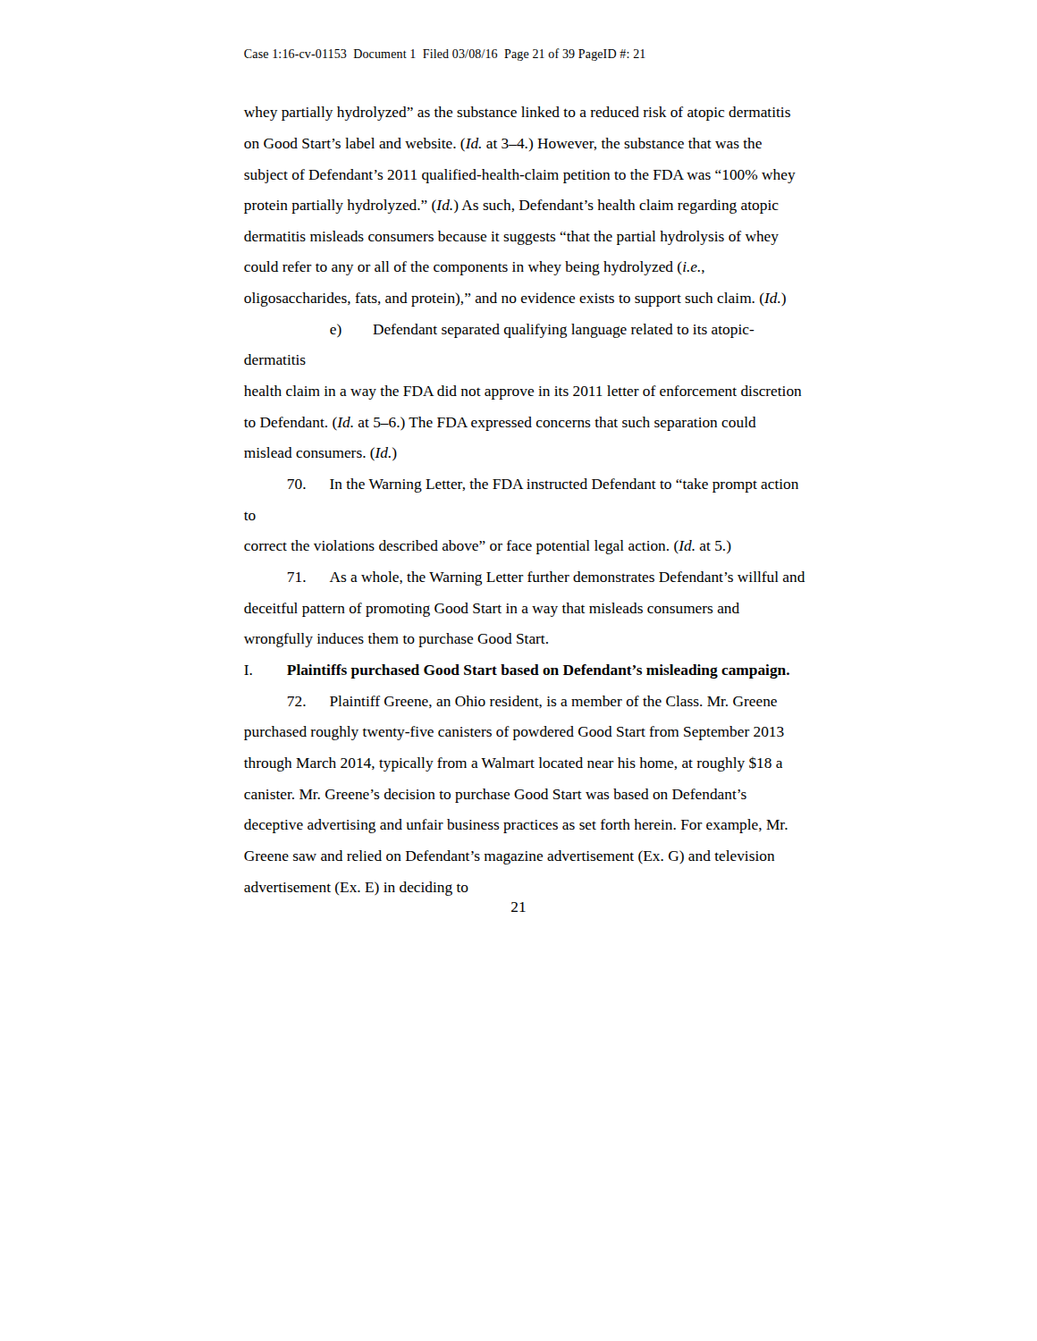Case 1:16-cv-01153 Document 1 Filed 03/08/16 Page 21 of 39 PageID #: 21
whey partially hydrolyzed” as the substance linked to a reduced risk of atopic dermatitis on Good Start’s label and website. (Id. at 3–4.) However, the substance that was the subject of Defendant’s 2011 qualified-health-claim petition to the FDA was “100% whey protein partially hydrolyzed.” (Id.) As such, Defendant’s health claim regarding atopic dermatitis misleads consumers because it suggests “that the partial hydrolysis of whey could refer to any or all of the components in whey being hydrolyzed (i.e., oligosaccharides, fats, and protein),” and no evidence exists to support such claim. (Id.)
e) Defendant separated qualifying language related to its atopic-dermatitis
health claim in a way the FDA did not approve in its 2011 letter of enforcement discretion to Defendant. (Id. at 5–6.) The FDA expressed concerns that such separation could mislead consumers. (Id.)
70. In the Warning Letter, the FDA instructed Defendant to “take prompt action to
correct the violations described above” or face potential legal action. (Id. at 5.)
71. As a whole, the Warning Letter further demonstrates Defendant’s willful and
deceitful pattern of promoting Good Start in a way that misleads consumers and wrongfully induces them to purchase Good Start.
I. Plaintiffs purchased Good Start based on Defendant’s misleading campaign.
72. Plaintiff Greene, an Ohio resident, is a member of the Class. Mr. Greene
purchased roughly twenty-five canisters of powdered Good Start from September 2013 through March 2014, typically from a Walmart located near his home, at roughly $18 a canister. Mr. Greene’s decision to purchase Good Start was based on Defendant’s deceptive advertising and unfair business practices as set forth herein. For example, Mr. Greene saw and relied on Defendant’s magazine advertisement (Ex. G) and television advertisement (Ex. E) in deciding to
21